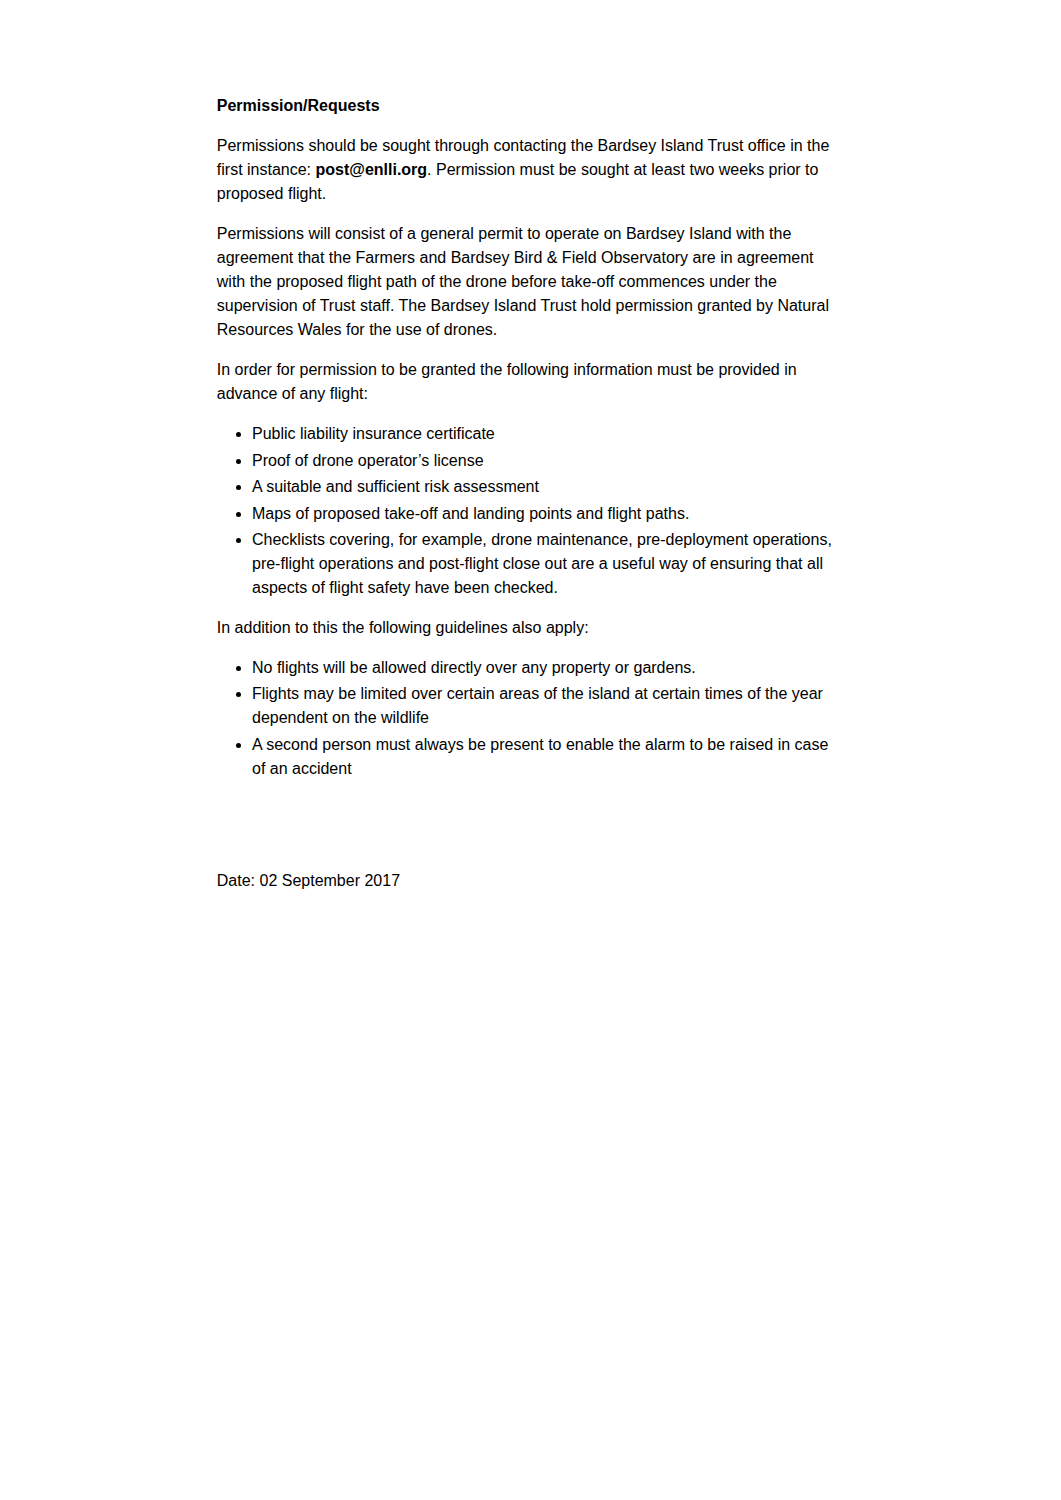Permission/Requests
Permissions should be sought through contacting the Bardsey Island Trust office in the first instance: post@enlli.org. Permission must be sought at least two weeks prior to proposed flight.
Permissions will consist of a general permit to operate on Bardsey Island with the agreement that the Farmers and Bardsey Bird & Field Observatory are in agreement with the proposed flight path of the drone before take-off commences under the supervision of Trust staff. The Bardsey Island Trust hold permission granted by Natural Resources Wales for the use of drones.
In order for permission to be granted the following information must be provided in advance of any flight:
Public liability insurance certificate
Proof of drone operator’s license
A suitable and sufficient risk assessment
Maps of proposed take-off and landing points and flight paths.
Checklists covering, for example, drone maintenance, pre-deployment operations, pre-flight operations and post-flight close out are a useful way of ensuring that all aspects of flight safety have been checked.
In addition to this the following guidelines also apply:
No flights will be allowed directly over any property or gardens.
Flights may be limited over certain areas of the island at certain times of the year dependent on the wildlife
A second person must always be present to enable the alarm to be raised in case of an accident
Date: 02 September 2017